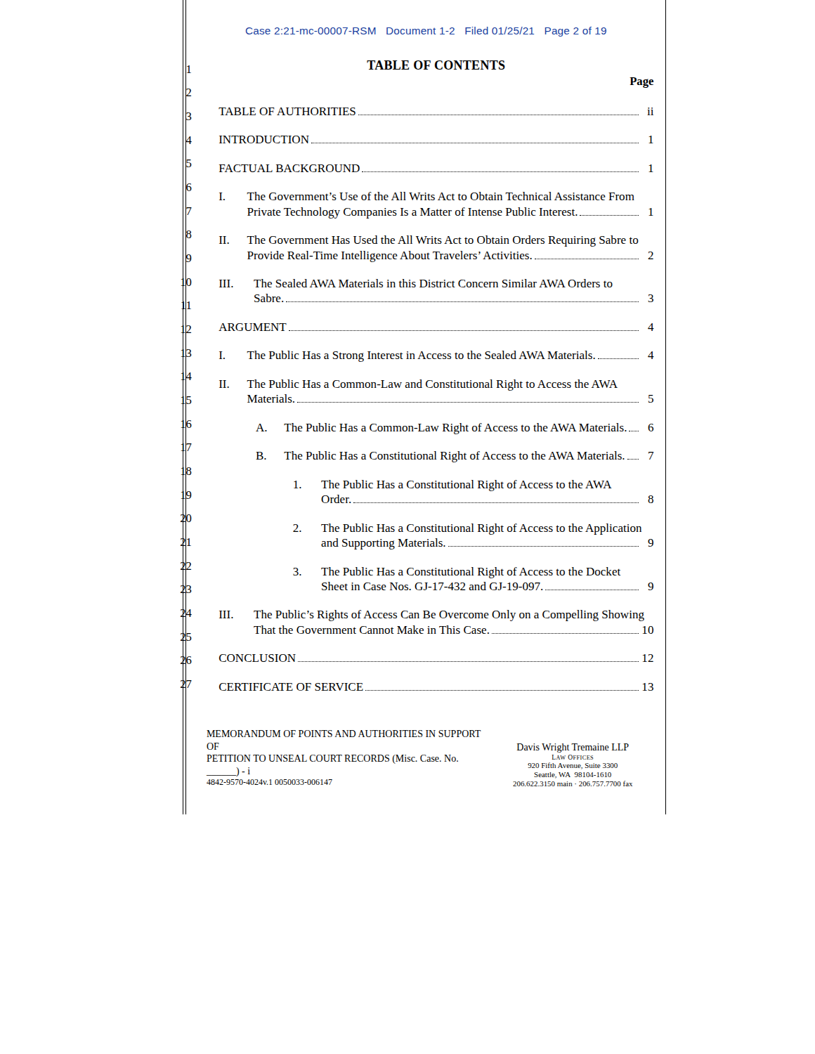Case 2:21-mc-00007-RSM Document 1-2 Filed 01/25/21 Page 2 of 19
1
2
3
4
5
6
7
8
9
10
11
12
13
14
15
16
17
18
19
20
21
22
23
24
25
26
27
TABLE OF CONTENTS
Page
TABLE OF AUTHORITIES ii
INTRODUCTION 1
FACTUAL BACKGROUND 1
I.
The Government’s Use of the All Writs Act to Obtain Technical Assistance From
Private Technology Companies Is a Matter of Intense Public Interest. 1
II.
The Government Has Used the All Writs Act to Obtain Orders Requiring Sabre to
Provide Real-Time Intelligence About Travelers’ Activities. 2
III.
The Sealed AWA Materials in this District Concern Similar AWA Orders to
Sabre. 3
ARGUMENT 4
I.
The Public Has a Strong Interest in Access to the Sealed AWA Materials. 4
II.
The Public Has a Common-Law and Constitutional Right to Access the AWA
Materials. 5
A.
The Public Has a Common-Law Right of Access to the AWA Materials. 6
B.
The Public Has a Constitutional Right of Access to the AWA Materials. 7
1.
The Public Has a Constitutional Right of Access to the AWA
Order. 8
2.
The Public Has a Constitutional Right of Access to the Application
and Supporting Materials. 9
3.
The Public Has a Constitutional Right of Access to the Docket
Sheet in Case Nos. GJ-17-432 and GJ-19-097. 9
III.
The Public’s Rights of Access Can Be Overcome Only on a Compelling Showing
That the Government Cannot Make in This Case. 10
CONCLUSION 12
CERTIFICATE OF SERVICE 13
MEMORANDUM OF POINTS AND AUTHORITIES IN SUPPORT OF
PETITION TO UNSEAL COURT RECORDS (Misc. Case. No. ______) - i
4842-9570-4024v.1 0050033-006147
Davis Wright Tremaine LLP
LAW OFFICES
920 Fifth Avenue, Suite 3300
Seattle, WA 98104-1610
206.622.3150 main · 206.757.7700 fax